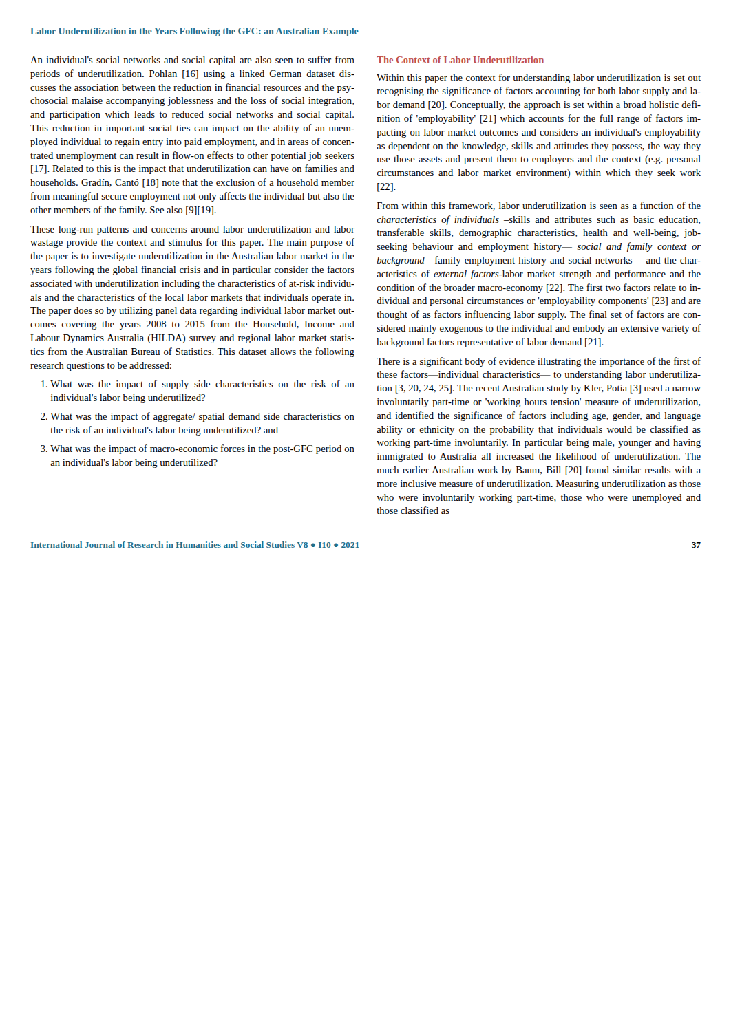Labor Underutilization in the Years Following the GFC: an Australian Example
An individual's social networks and social capital are also seen to suffer from periods of underutilization. Pohlan [16] using a linked German dataset discusses the association between the reduction in financial resources and the psychosocial malaise accompanying joblessness and the loss of social integration, and participation which leads to reduced social networks and social capital. This reduction in important social ties can impact on the ability of an unemployed individual to regain entry into paid employment, and in areas of concentrated unemployment can result in flow-on effects to other potential job seekers [17]. Related to this is the impact that underutilization can have on families and households. Gradín, Cantó [18] note that the exclusion of a household member from meaningful secure employment not only affects the individual but also the other members of the family. See also [9][19].
These long-run patterns and concerns around labor underutilization and labor wastage provide the context and stimulus for this paper. The main purpose of the paper is to investigate underutilization in the Australian labor market in the years following the global financial crisis and in particular consider the factors associated with underutilization including the characteristics of at-risk individuals and the characteristics of the local labor markets that individuals operate in. The paper does so by utilizing panel data regarding individual labor market outcomes covering the years 2008 to 2015 from the Household, Income and Labour Dynamics Australia (HILDA) survey and regional labor market statistics from the Australian Bureau of Statistics. This dataset allows the following research questions to be addressed:
What was the impact of supply side characteristics on the risk of an individual's labor being underutilized?
What was the impact of aggregate/ spatial demand side characteristics on the risk of an individual's labor being underutilized? and
What was the impact of macro-economic forces in the post-GFC period on an individual's labor being underutilized?
The Context of Labor Underutilization
Within this paper the context for understanding labor underutilization is set out recognising the significance of factors accounting for both labor supply and labor demand [20]. Conceptually, the approach is set within a broad holistic definition of 'employability' [21] which accounts for the full range of factors impacting on labor market outcomes and considers an individual's employability as dependent on the knowledge, skills and attitudes they possess, the way they use those assets and present them to employers and the context (e.g. personal circumstances and labor market environment) within which they seek work [22].
From within this framework, labor underutilization is seen as a function of the characteristics of individuals –skills and attributes such as basic education, transferable skills, demographic characteristics, health and well-being, job-seeking behaviour and employment history— social and family context or background—family employment history and social networks— and the characteristics of external factors-labor market strength and performance and the condition of the broader macro-economy [22]. The first two factors relate to individual and personal circumstances or 'employability components' [23] and are thought of as factors influencing labor supply. The final set of factors are considered mainly exogenous to the individual and embody an extensive variety of background factors representative of labor demand [21].
There is a significant body of evidence illustrating the importance of the first of these factors—individual characteristics— to understanding labor underutilization [3, 20, 24, 25]. The recent Australian study by Kler, Potia [3] used a narrow involuntarily part-time or 'working hours tension' measure of underutilization, and identified the significance of factors including age, gender, and language ability or ethnicity on the probability that individuals would be classified as working part-time involuntarily. In particular being male, younger and having immigrated to Australia all increased the likelihood of underutilization. The much earlier Australian work by Baum, Bill [20] found similar results with a more inclusive measure of underutilization. Measuring underutilization as those who were involuntarily working part-time, those who were unemployed and those classified as
International Journal of Research in Humanities and Social Studies V8 ● I10 ● 2021 37